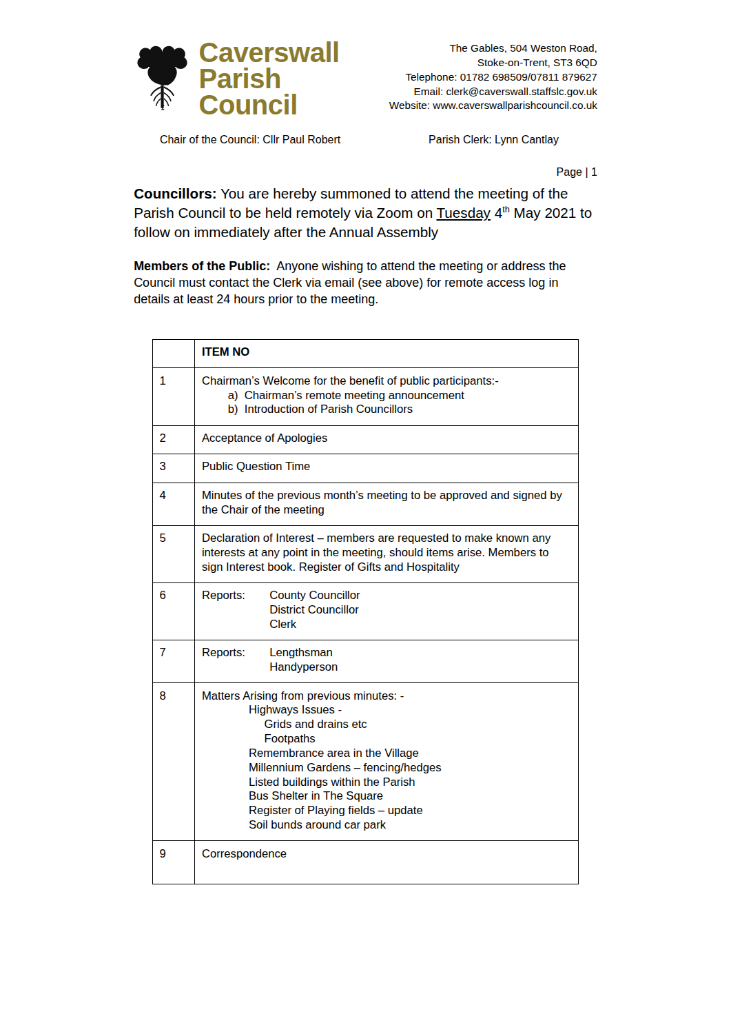Caverswall Parish Council
The Gables, 504 Weston Road,
Stoke-on-Trent, ST3 6QD
Telephone: 01782 698509/07811 879627
Email: clerk@caverswall.staffslc.gov.uk
Website: www.caverswallparishcouncil.co.uk
Chair of the Council: Cllr Paul Robert
Parish Clerk: Lynn Cantlay
Page | 1
Councillors: You are hereby summoned to attend the meeting of the Parish Council to be held remotely via Zoom on Tuesday 4th May 2021 to follow on immediately after the Annual Assembly
Members of the Public: Anyone wishing to attend the meeting or address the Council must contact the Clerk via email (see above) for remote access log in details at least 24 hours prior to the meeting.
| | ITEM NO |
| --- | --- |
| 1 | Chairman’s Welcome for the benefit of public participants:- a) Chairman’s remote meeting announcement b) Introduction of Parish Councillors |
| 2 | Acceptance of Apologies |
| 3 | Public Question Time |
| 4 | Minutes of the previous month’s meeting to be approved and signed by the Chair of the meeting |
| 5 | Declaration of Interest – members are requested to make known any interests at any point in the meeting, should items arise. Members to sign Interest book. Register of Gifts and Hospitality |
| 6 | Reports: County Councillor District Councillor Clerk |
| 7 | Reports: Lengthsman Handyperson |
| 8 | Matters Arising from previous minutes: - Highways Issues - Grids and drains etc Footpaths Remembrance area in the Village Millennium Gardens – fencing/hedges Listed buildings within the Parish Bus Shelter in The Square Register of Playing fields – update Soil bunds around car park |
| 9 | Correspondence |